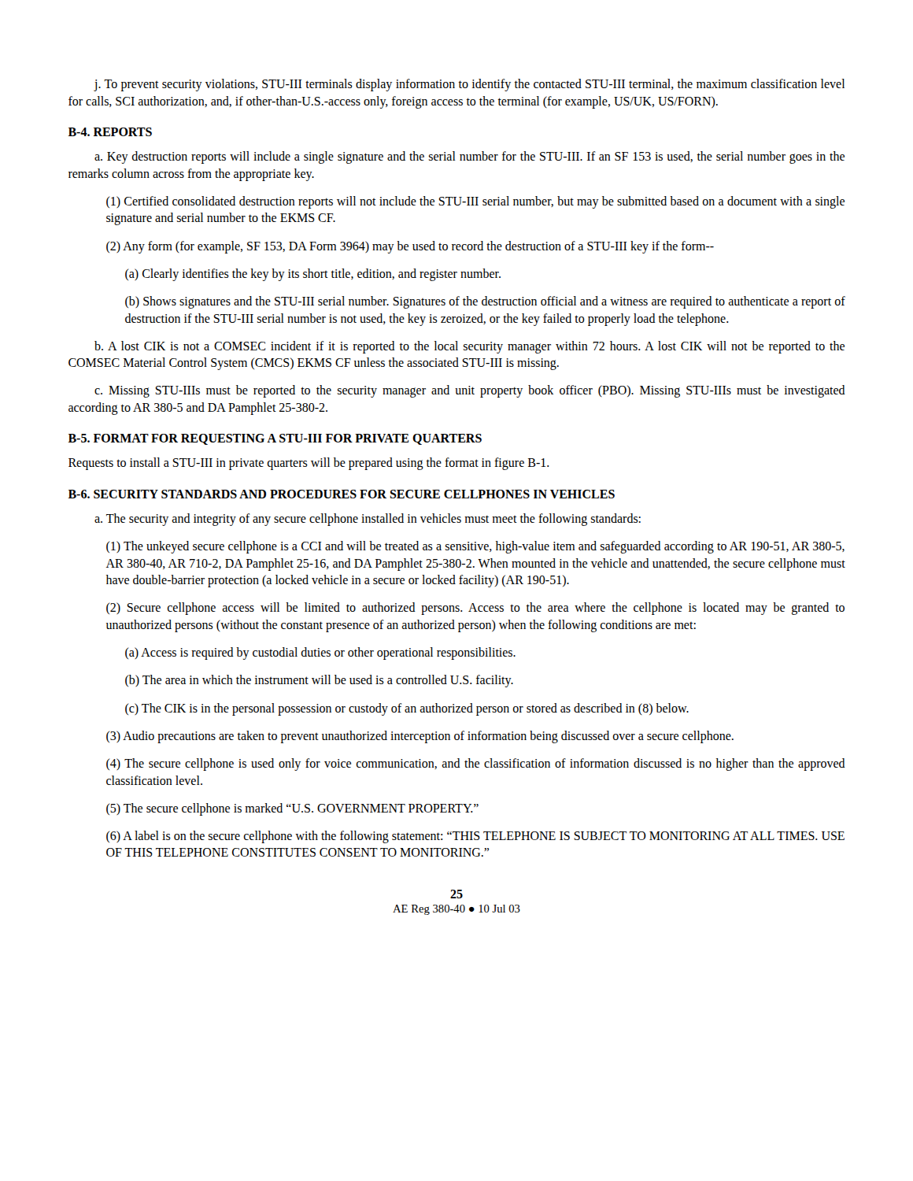j. To prevent security violations, STU-III terminals display information to identify the contacted STU-III terminal, the maximum classification level for calls, SCI authorization, and, if other-than-U.S.-access only, foreign access to the terminal (for example, US/UK, US/FORN).
B-4. REPORTS
a. Key destruction reports will include a single signature and the serial number for the STU-III. If an SF 153 is used, the serial number goes in the remarks column across from the appropriate key.
(1) Certified consolidated destruction reports will not include the STU-III serial number, but may be submitted based on a document with a single signature and serial number to the EKMS CF.
(2) Any form (for example, SF 153, DA Form 3964) may be used to record the destruction of a STU-III key if the form--
(a) Clearly identifies the key by its short title, edition, and register number.
(b) Shows signatures and the STU-III serial number. Signatures of the destruction official and a witness are required to authenticate a report of destruction if the STU-III serial number is not used, the key is zeroized, or the key failed to properly load the telephone.
b. A lost CIK is not a COMSEC incident if it is reported to the local security manager within 72 hours. A lost CIK will not be reported to the COMSEC Material Control System (CMCS) EKMS CF unless the associated STU-III is missing.
c. Missing STU-IIIs must be reported to the security manager and unit property book officer (PBO). Missing STU-IIIs must be investigated according to AR 380-5 and DA Pamphlet 25-380-2.
B-5. FORMAT FOR REQUESTING A STU-III FOR PRIVATE QUARTERS
Requests to install a STU-III in private quarters will be prepared using the format in figure B-1.
B-6. SECURITY STANDARDS AND PROCEDURES FOR SECURE CELLPHONES IN VEHICLES
a. The security and integrity of any secure cellphone installed in vehicles must meet the following standards:
(1) The unkeyed secure cellphone is a CCI and will be treated as a sensitive, high-value item and safeguarded according to AR 190-51, AR 380-5, AR 380-40, AR 710-2, DA Pamphlet 25-16, and DA Pamphlet 25-380-2. When mounted in the vehicle and unattended, the secure cellphone must have double-barrier protection (a locked vehicle in a secure or locked facility) (AR 190-51).
(2) Secure cellphone access will be limited to authorized persons. Access to the area where the cellphone is located may be granted to unauthorized persons (without the constant presence of an authorized person) when the following conditions are met:
(a) Access is required by custodial duties or other operational responsibilities.
(b) The area in which the instrument will be used is a controlled U.S. facility.
(c) The CIK is in the personal possession or custody of an authorized person or stored as described in (8) below.
(3) Audio precautions are taken to prevent unauthorized interception of information being discussed over a secure cellphone.
(4) The secure cellphone is used only for voice communication, and the classification of information discussed is no higher than the approved classification level.
(5) The secure cellphone is marked “U.S. GOVERNMENT PROPERTY.”
(6) A label is on the secure cellphone with the following statement: “THIS TELEPHONE IS SUBJECT TO MONITORING AT ALL TIMES. USE OF THIS TELEPHONE CONSTITUTES CONSENT TO MONITORING.”
25
AE Reg 380-40 ● 10 Jul 03